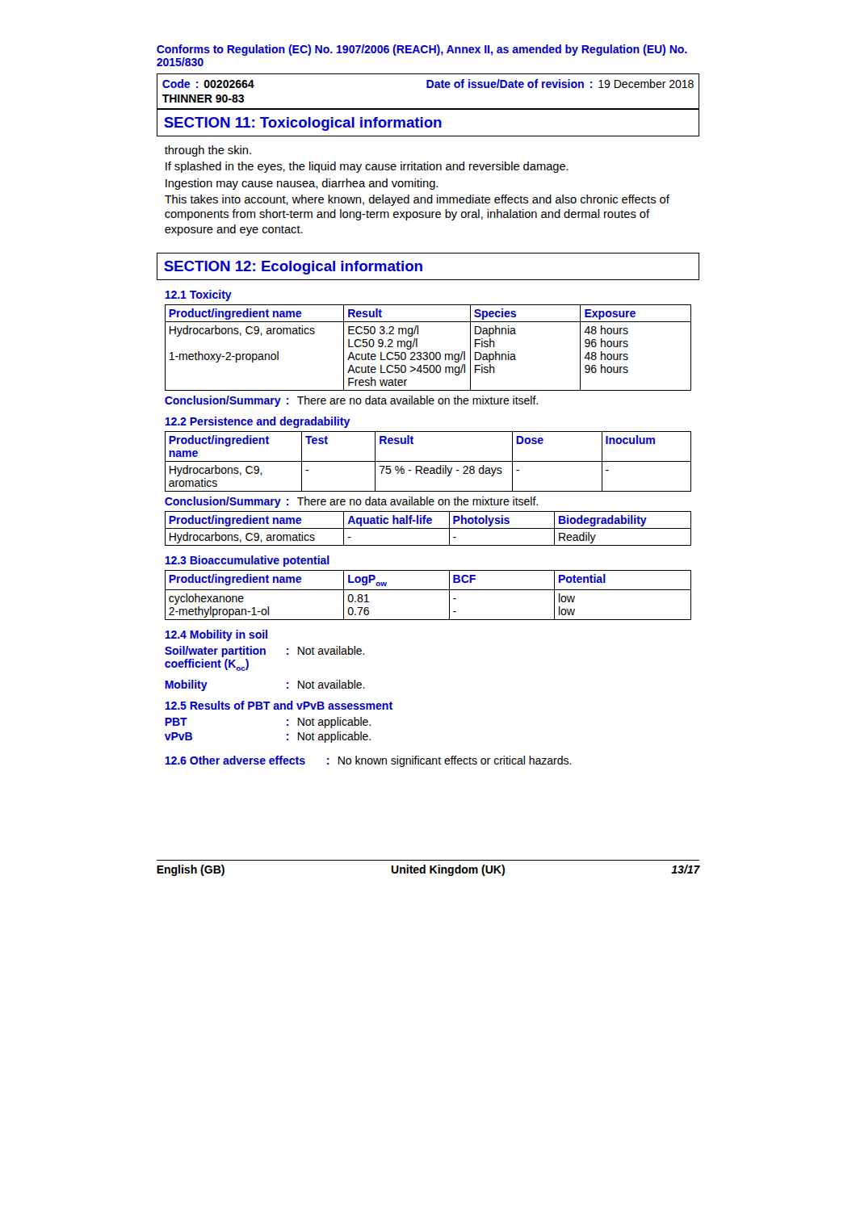Conforms to Regulation (EC) No. 1907/2006 (REACH), Annex II, as amended by Regulation (EU) No. 2015/830
Code : 00202664
Date of issue/Date of revision : 19 December 2018
THINNER 90-83
SECTION 11: Toxicological information
through the skin.
If splashed in the eyes, the liquid may cause irritation and reversible damage.
Ingestion may cause nausea, diarrhea and vomiting.
This takes into account, where known, delayed and immediate effects and also chronic effects of components from short-term and long-term exposure by oral, inhalation and dermal routes of exposure and eye contact.
SECTION 12: Ecological information
12.1 Toxicity
| Product/ingredient name | Result | Species | Exposure |
| --- | --- | --- | --- |
| Hydrocarbons, C9, aromatics 1-methoxy-2-propanol | EC50 3.2 mg/l LC50 9.2 mg/l Acute LC50 23300 mg/l Acute LC50 >4500 mg/l Fresh water | Daphnia Fish Daphnia Fish | 48 hours 96 hours 48 hours 96 hours |
Conclusion/Summary
:
There are no data available on the mixture itself.
12.2 Persistence and degradability
| Product/ingredient name | Test | Result | Dose | Inoculum |
| --- | --- | --- | --- | --- |
| Hydrocarbons, C9, aromatics | - | 75 % - Readily - 28 days | - | - |
Conclusion/Summary
:
There are no data available on the mixture itself.
| Product/ingredient name | Aquatic half-life | Photolysis | Biodegradability |
| --- | --- | --- | --- |
| Hydrocarbons, C9, aromatics | - | - | Readily |
12.3 Bioaccumulative potential
| Product/ingredient name | LogP ow | BCF | Potential |
| --- | --- | --- | --- |
| cyclohexanone 2-methylpropan-1-ol | 0.81 0.76 | - - | low low |
12.4 Mobility in soil
Soil/water partition
coefficient (Koc)
:
Not available.
Mobility
:
Not available.
12.5 Results of PBT and vPvB assessment
PBT
:
Not applicable.
vPvB
:
Not applicable.
12.6 Other adverse effects
:
No known significant effects or critical hazards.
English (GB)
United Kingdom (UK)
13/17